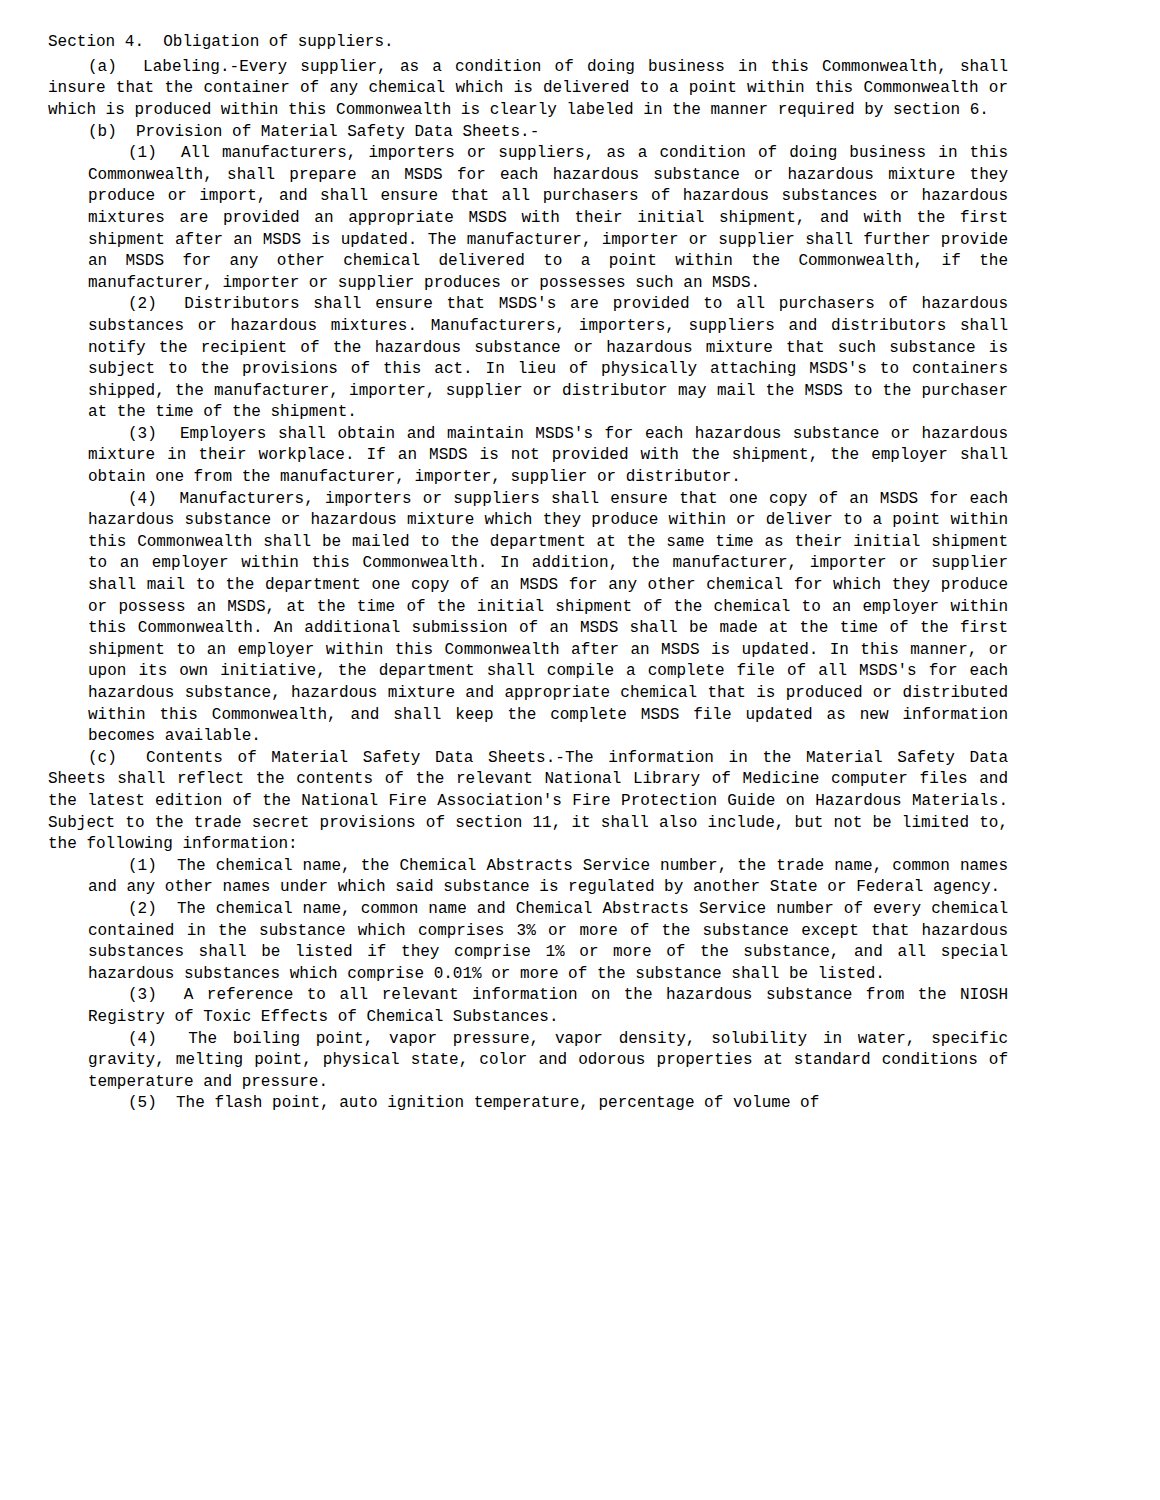Section 4. Obligation of suppliers.
(a) Labeling.-Every supplier, as a condition of doing business in this Commonwealth, shall insure that the container of any chemical which is delivered to a point within this Commonwealth or which is produced within this Commonwealth is clearly labeled in the manner required by section 6.
(b) Provision of Material Safety Data Sheets.-
(1) All manufacturers, importers or suppliers, as a condition of doing business in this Commonwealth, shall prepare an MSDS for each hazardous substance or hazardous mixture they produce or import, and shall ensure that all purchasers of hazardous substances or hazardous mixtures are provided an appropriate MSDS with their initial shipment, and with the first shipment after an MSDS is updated. The manufacturer, importer or supplier shall further provide an MSDS for any other chemical delivered to a point within the Commonwealth, if the manufacturer, importer or supplier produces or possesses such an MSDS.
(2) Distributors shall ensure that MSDS's are provided to all purchasers of hazardous substances or hazardous mixtures. Manufacturers, importers, suppliers and distributors shall notify the recipient of the hazardous substance or hazardous mixture that such substance is subject to the provisions of this act. In lieu of physically attaching MSDS's to containers shipped, the manufacturer, importer, supplier or distributor may mail the MSDS to the purchaser at the time of the shipment.
(3) Employers shall obtain and maintain MSDS's for each hazardous substance or hazardous mixture in their workplace. If an MSDS is not provided with the shipment, the employer shall obtain one from the manufacturer, importer, supplier or distributor.
(4) Manufacturers, importers or suppliers shall ensure that one copy of an MSDS for each hazardous substance or hazardous mixture which they produce within or deliver to a point within this Commonwealth shall be mailed to the department at the same time as their initial shipment to an employer within this Commonwealth. In addition, the manufacturer, importer or supplier shall mail to the department one copy of an MSDS for any other chemical for which they produce or possess an MSDS, at the time of the initial shipment of the chemical to an employer within this Commonwealth. An additional submission of an MSDS shall be made at the time of the first shipment to an employer within this Commonwealth after an MSDS is updated. In this manner, or upon its own initiative, the department shall compile a complete file of all MSDS's for each hazardous substance, hazardous mixture and appropriate chemical that is produced or distributed within this Commonwealth, and shall keep the complete MSDS file updated as new information becomes available.
(c) Contents of Material Safety Data Sheets.-The information in the Material Safety Data Sheets shall reflect the contents of the relevant National Library of Medicine computer files and the latest edition of the National Fire Association's Fire Protection Guide on Hazardous Materials. Subject to the trade secret provisions of section 11, it shall also include, but not be limited to, the following information:
(1) The chemical name, the Chemical Abstracts Service number, the trade name, common names and any other names under which said substance is regulated by another State or Federal agency.
(2) The chemical name, common name and Chemical Abstracts Service number of every chemical contained in the substance which comprises 3% or more of the substance except that hazardous substances shall be listed if they comprise 1% or more of the substance, and all special hazardous substances which comprise 0.01% or more of the substance shall be listed.
(3) A reference to all relevant information on the hazardous substance from the NIOSH Registry of Toxic Effects of Chemical Substances.
(4) The boiling point, vapor pressure, vapor density, solubility in water, specific gravity, melting point, physical state, color and odorous properties at standard conditions of temperature and pressure.
(5) The flash point, auto ignition temperature, percentage of volume of